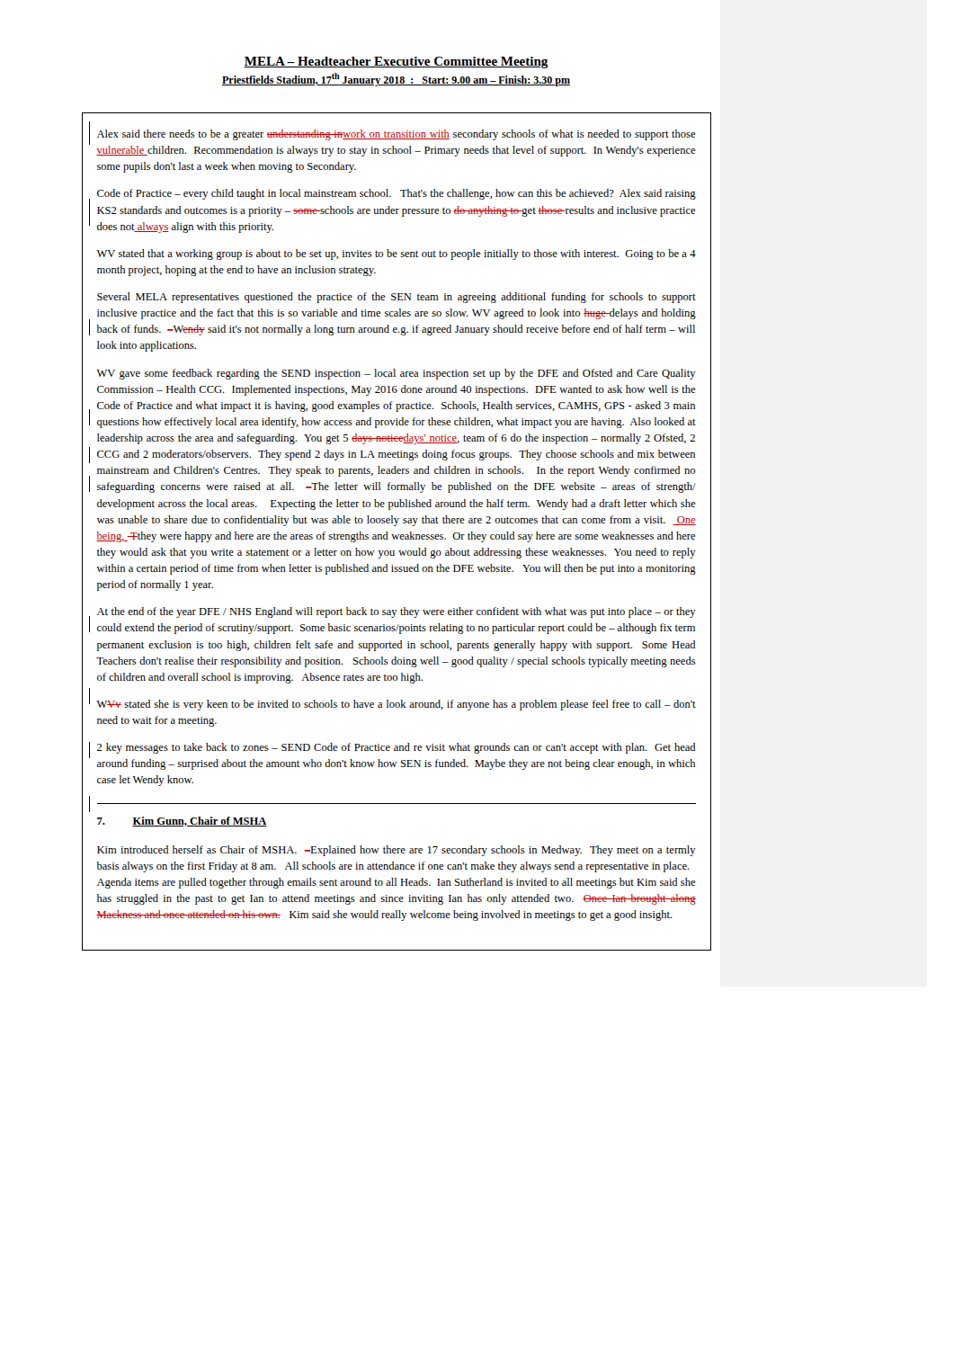MELA – Headteacher Executive Committee Meeting
Priestfields Stadium, 17th January 2018 : Start: 9.00 am – Finish: 3.30 pm
Alex said there needs to be a greater understanding inwork on transition with secondary schools of what is needed to support those vulnerable children. Recommendation is always try to stay in school – Primary needs that level of support. In Wendy's experience some pupils don't last a week when moving to Secondary.
Code of Practice – every child taught in local mainstream school. That's the challenge, how can this be achieved? Alex said raising KS2 standards and outcomes is a priority – some schools are under pressure to do anything to get those results and inclusive practice does not always align with this priority.
WV stated that a working group is about to be set up, invites to be sent out to people initially to those with interest. Going to be a 4 month project, hoping at the end to have an inclusion strategy.
Several MELA representatives questioned the practice of the SEN team in agreeing additional funding for schools to support inclusive practice and the fact that this is so variable and time scales are so slow. WV agreed to look into huge delays and holding back of funds. –Wendy said it's not normally a long turn around e.g. if agreed January should receive before end of half term – will look into applications.
WV gave some feedback regarding the SEND inspection – local area inspection set up by the DFE and Ofsted and Care Quality Commission – Health CCG. Implemented inspections, May 2016 done around 40 inspections. DFE wanted to ask how well is the Code of Practice and what impact it is having, good examples of practice. Schools, Health services, CAMHS, GPS - asked 3 main questions how effectively local area identify, how access and provide for these children, what impact you are having. Also looked at leadership across the area and safeguarding. You get 5 days noticedays' notice, team of 6 do the inspection – normally 2 Ofsted, 2 CCG and 2 moderators/observers. They spend 2 days in LA meetings doing focus groups. They choose schools and mix between mainstream and Children's Centres. They speak to parents, leaders and children in schools. In the report Wendy confirmed no safeguarding concerns were raised at all. –The letter will formally be published on the DFE website – areas of strength/ development across the local areas. Expecting the letter to be published around the half term. Wendy had a draft letter which she was unable to share due to confidentiality but was able to loosely say that there are 2 outcomes that can come from a visit. One being, Tthey were happy and here are the areas of strengths and weaknesses. Or they could say here are some weaknesses and here they would ask that you write a statement or a letter on how you would go about addressing these weaknesses. You need to reply within a certain period of time from when letter is published and issued on the DFE website. You will then be put into a monitoring period of normally 1 year.
At the end of the year DFE / NHS England will report back to say they were either confident with what was put into place – or they could extend the period of scrutiny/support. Some basic scenarios/points relating to no particular report could be – although fix term permanent exclusion is too high, children felt safe and supported in school, parents generally happy with support. Some Head Teachers don't realise their responsibility and position. Schools doing well – good quality / special schools typically meeting needs of children and overall school is improving. Absence rates are too high.
WVv stated she is very keen to be invited to schools to have a look around, if anyone has a problem please feel free to call – don't need to wait for a meeting.
2 key messages to take back to zones – SEND Code of Practice and re visit what grounds can or can't accept with plan. Get head around funding – surprised about the amount who don't know how SEN is funded. Maybe they are not being clear enough, in which case let Wendy know.
7. Kim Gunn, Chair of MSHA
Kim introduced herself as Chair of MSHA. –Explained how there are 17 secondary schools in Medway. They meet on a termly basis always on the first Friday at 8 am. All schools are in attendance if one can't make they always send a representative in place. Agenda items are pulled together through emails sent around to all Heads. Ian Sutherland is invited to all meetings but Kim said she has struggled in the past to get Ian to attend meetings and since inviting Ian has only attended two. Once Ian brought along Mackness and once attended on his own. Kim said she would really welcome being involved in meetings to get a good insight.